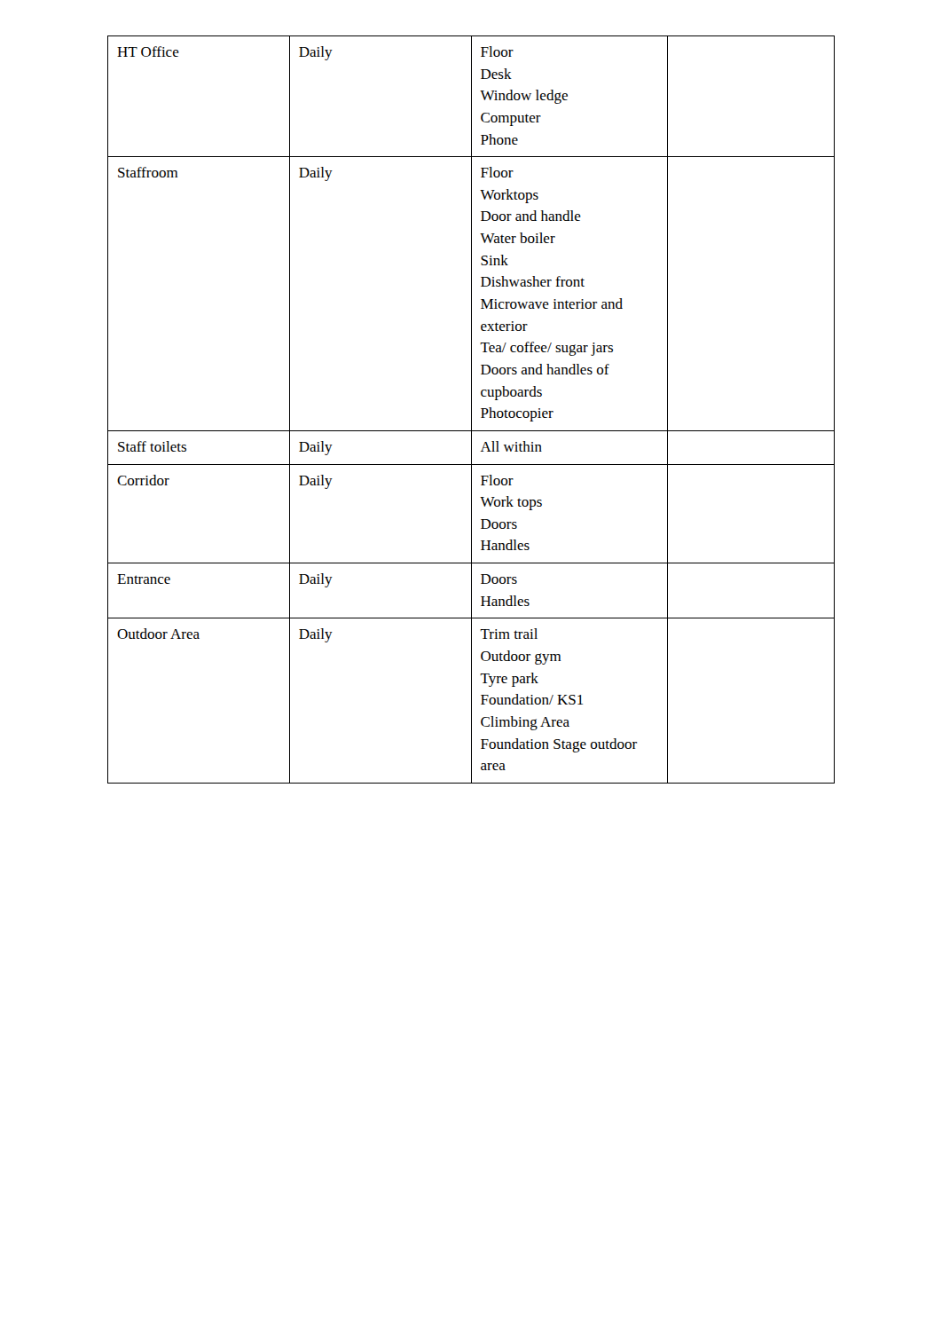| HT Office | Daily | Floor Desk Window ledge Computer Phone | |
| Staffroom | Daily | Floor Worktops Door and handle Water boiler Sink Dishwasher front Microwave interior and exterior Tea/ coffee/ sugar jars Doors and handles of cupboards Photocopier | |
| Staff toilets | Daily | All within | |
| Corridor | Daily | Floor Work tops Doors Handles | |
| Entrance | Daily | Doors Handles | |
| Outdoor Area | Daily | Trim trail Outdoor gym Tyre park Foundation/ KS1 Climbing Area Foundation Stage outdoor area | |